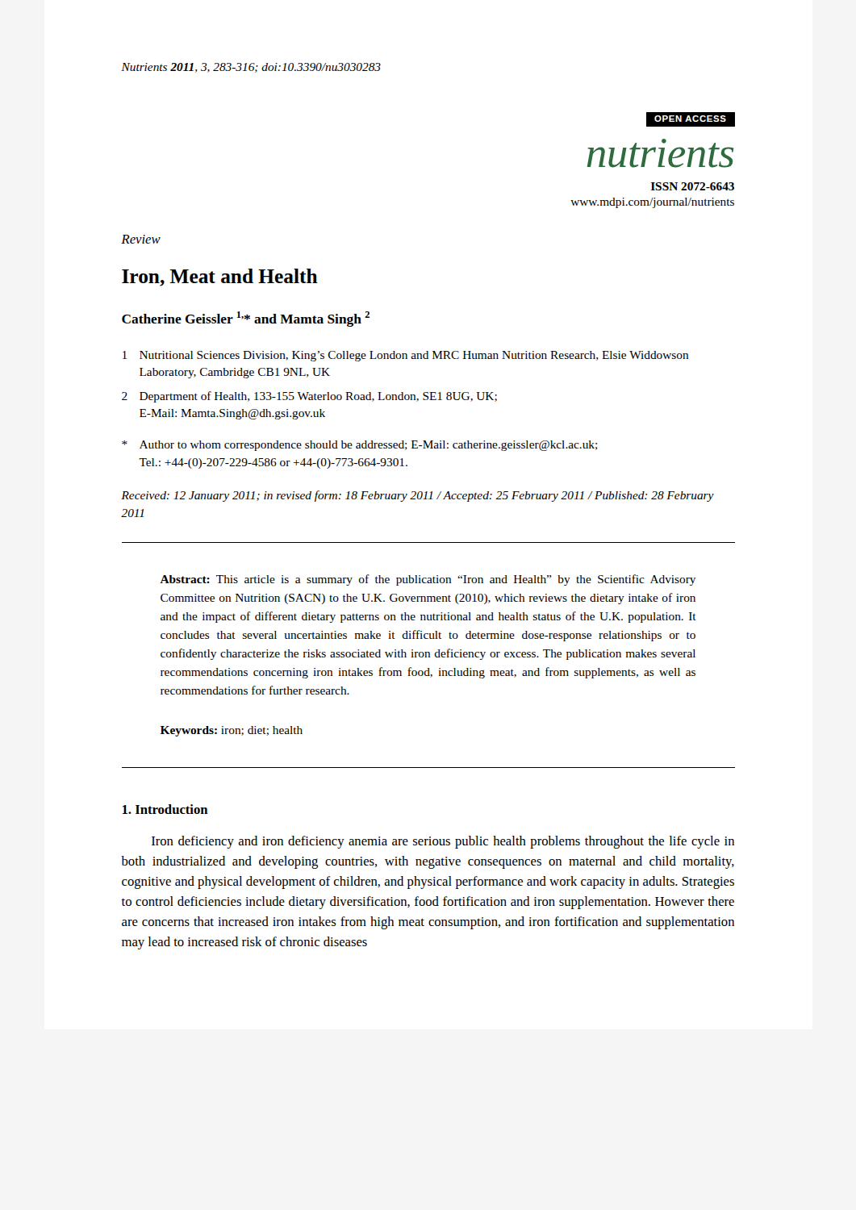Nutrients 2011, 3, 283-316; doi:10.3390/nu3030283
OPEN ACCESS
nutrients
ISSN 2072-6643
www.mdpi.com/journal/nutrients
Review
Iron, Meat and Health
Catherine Geissler 1,* and Mamta Singh 2
1 Nutritional Sciences Division, King’s College London and MRC Human Nutrition Research, Elsie Widdowson Laboratory, Cambridge CB1 9NL, UK
2 Department of Health, 133-155 Waterloo Road, London, SE1 8UG, UK;
E-Mail: Mamta.Singh@dh.gsi.gov.uk
*Author to whom correspondence should be addressed; E-Mail: catherine.geissler@kcl.ac.uk;
Tel.: +44-(0)-207-229-4586 or +44-(0)-773-664-9301.
Received: 12 January 2011; in revised form: 18 February 2011 / Accepted: 25 February 2011 / Published: 28 February 2011
Abstract: This article is a summary of the publication “Iron and Health” by the Scientific Advisory Committee on Nutrition (SACN) to the U.K. Government (2010), which reviews the dietary intake of iron and the impact of different dietary patterns on the nutritional and health status of the U.K. population. It concludes that several uncertainties make it difficult to determine dose-response relationships or to confidently characterize the risks associated with iron deficiency or excess. The publication makes several recommendations concerning iron intakes from food, including meat, and from supplements, as well as recommendations for further research.
Keywords: iron; diet; health
1. Introduction
Iron deficiency and iron deficiency anemia are serious public health problems throughout the life cycle in both industrialized and developing countries, with negative consequences on maternal and child mortality, cognitive and physical development of children, and physical performance and work capacity in adults. Strategies to control deficiencies include dietary diversification, food fortification and iron supplementation. However there are concerns that increased iron intakes from high meat consumption, and iron fortification and supplementation may lead to increased risk of chronic diseases